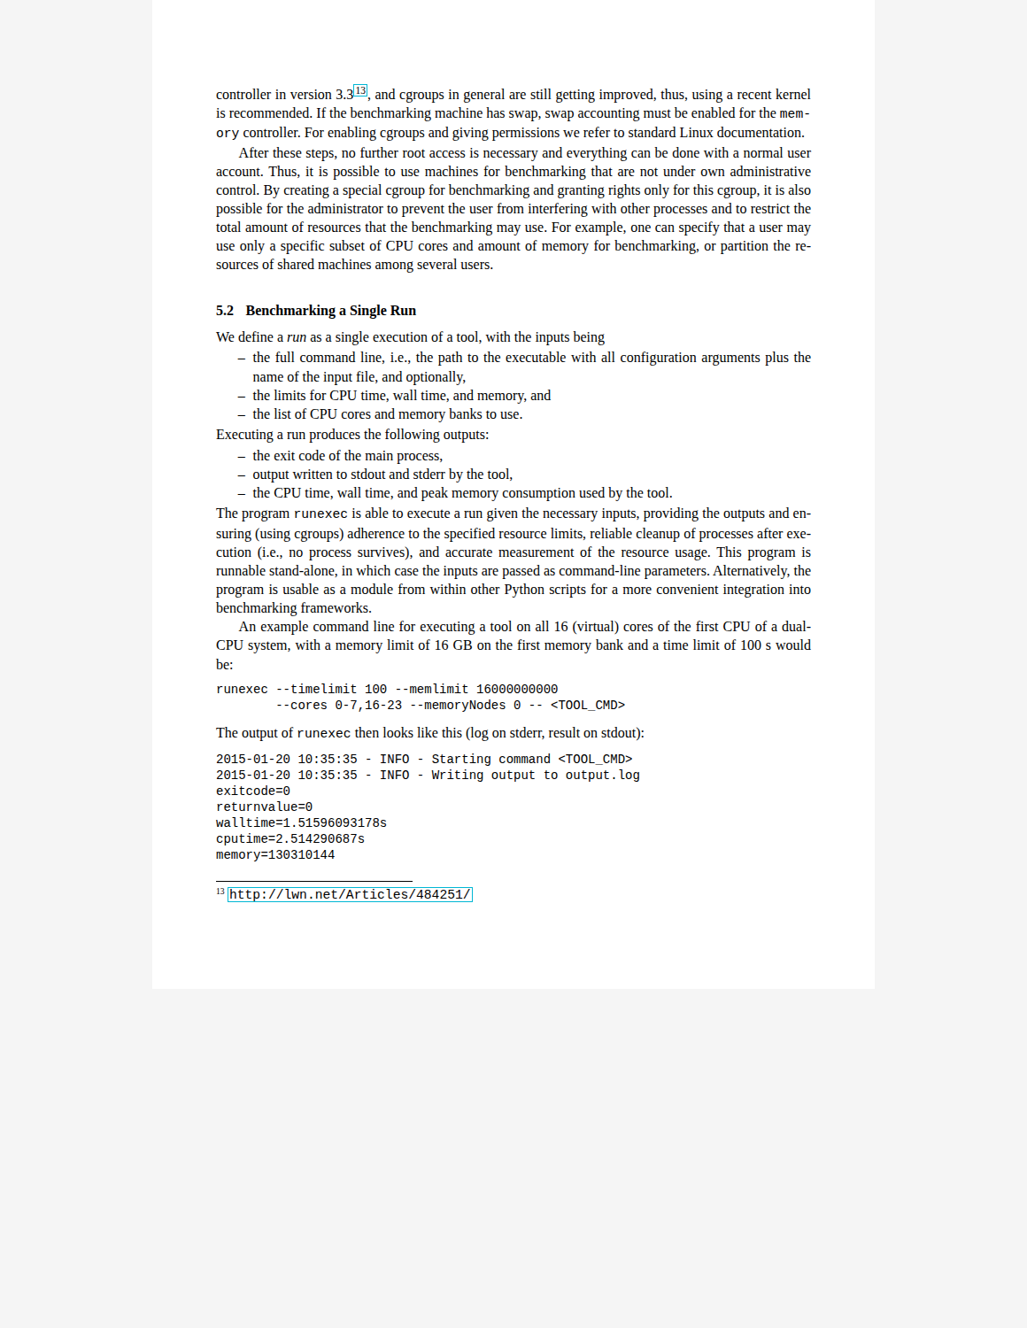controller in version 3.313, and cgroups in general are still getting improved, thus, using a recent kernel is recommended. If the benchmarking machine has swap, swap accounting must be enabled for the memory controller. For enabling cgroups and giving permissions we refer to standard Linux documentation.
After these steps, no further root access is necessary and everything can be done with a normal user account. Thus, it is possible to use machines for benchmarking that are not under own administrative control. By creating a special cgroup for benchmarking and granting rights only for this cgroup, it is also possible for the administrator to prevent the user from interfering with other processes and to restrict the total amount of resources that the benchmarking may use. For example, one can specify that a user may use only a specific subset of CPU cores and amount of memory for benchmarking, or partition the resources of shared machines among several users.
5.2 Benchmarking a Single Run
We define a run as a single execution of a tool, with the inputs being
the full command line, i.e., the path to the executable with all configuration arguments plus the name of the input file, and optionally,
the limits for CPU time, wall time, and memory, and
the list of CPU cores and memory banks to use.
Executing a run produces the following outputs:
the exit code of the main process,
output written to stdout and stderr by the tool,
the CPU time, wall time, and peak memory consumption used by the tool.
The program runexec is able to execute a run given the necessary inputs, providing the outputs and ensuring (using cgroups) adherence to the specified resource limits, reliable cleanup of processes after execution (i.e., no process survives), and accurate measurement of the resource usage. This program is runnable stand-alone, in which case the inputs are passed as command-line parameters. Alternatively, the program is usable as a module from within other Python scripts for a more convenient integration into benchmarking frameworks.
An example command line for executing a tool on all 16 (virtual) cores of the first CPU of a dual-CPU system, with a memory limit of 16 GB on the first memory bank and a time limit of 100 s would be:
runexec --timelimit 100 --memlimit 16000000000
        --cores 0-7,16-23 --memoryNodes 0 -- <TOOL_CMD>
The output of runexec then looks like this (log on stderr, result on stdout):
2015-01-20 10:35:35 - INFO - Starting command <TOOL_CMD>
2015-01-20 10:35:35 - INFO - Writing output to output.log
exitcode=0
returnvalue=0
walltime=1.51596093178s
cputime=2.514290687s
memory=130310144
13http://lwn.net/Articles/484251/